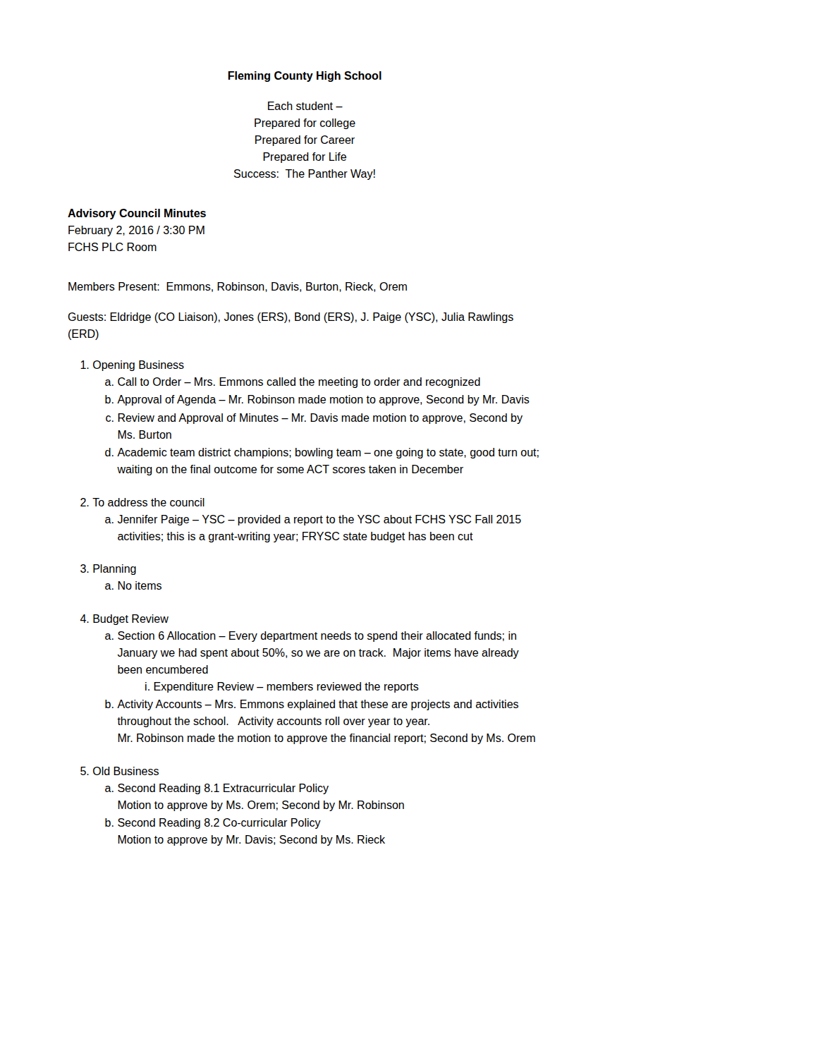Fleming County High School
Each student –
Prepared for college
Prepared for Career
Prepared for Life
Success: The Panther Way!
Advisory Council Minutes
February 2, 2016 / 3:30 PM
FCHS PLC Room
Members Present: Emmons, Robinson, Davis, Burton, Rieck, Orem
Guests: Eldridge (CO Liaison), Jones (ERS), Bond (ERS), J. Paige (YSC), Julia Rawlings (ERD)
Opening Business
Call to Order – Mrs. Emmons called the meeting to order and recognized
Approval of Agenda – Mr. Robinson made motion to approve, Second by Mr. Davis
Review and Approval of Minutes – Mr. Davis made motion to approve, Second by Ms. Burton
Academic team district champions; bowling team – one going to state, good turn out; waiting on the final outcome for some ACT scores taken in December
To address the council
Jennifer Paige – YSC – provided a report to the YSC about FCHS YSC Fall 2015 activities; this is a grant-writing year; FRYSC state budget has been cut
Planning
No items
Budget Review
Section 6 Allocation – Every department needs to spend their allocated funds; in January we had spent about 50%, so we are on track. Major items have already been encumbered
Expenditure Review – members reviewed the reports
Activity Accounts – Mrs. Emmons explained that these are projects and activities throughout the school. Activity accounts roll over year to year. Mr. Robinson made the motion to approve the financial report; Second by Ms. Orem
Old Business
Second Reading 8.1 Extracurricular Policy Motion to approve by Ms. Orem; Second by Mr. Robinson
Second Reading 8.2 Co-curricular Policy Motion to approve by Mr. Davis; Second by Ms. Rieck